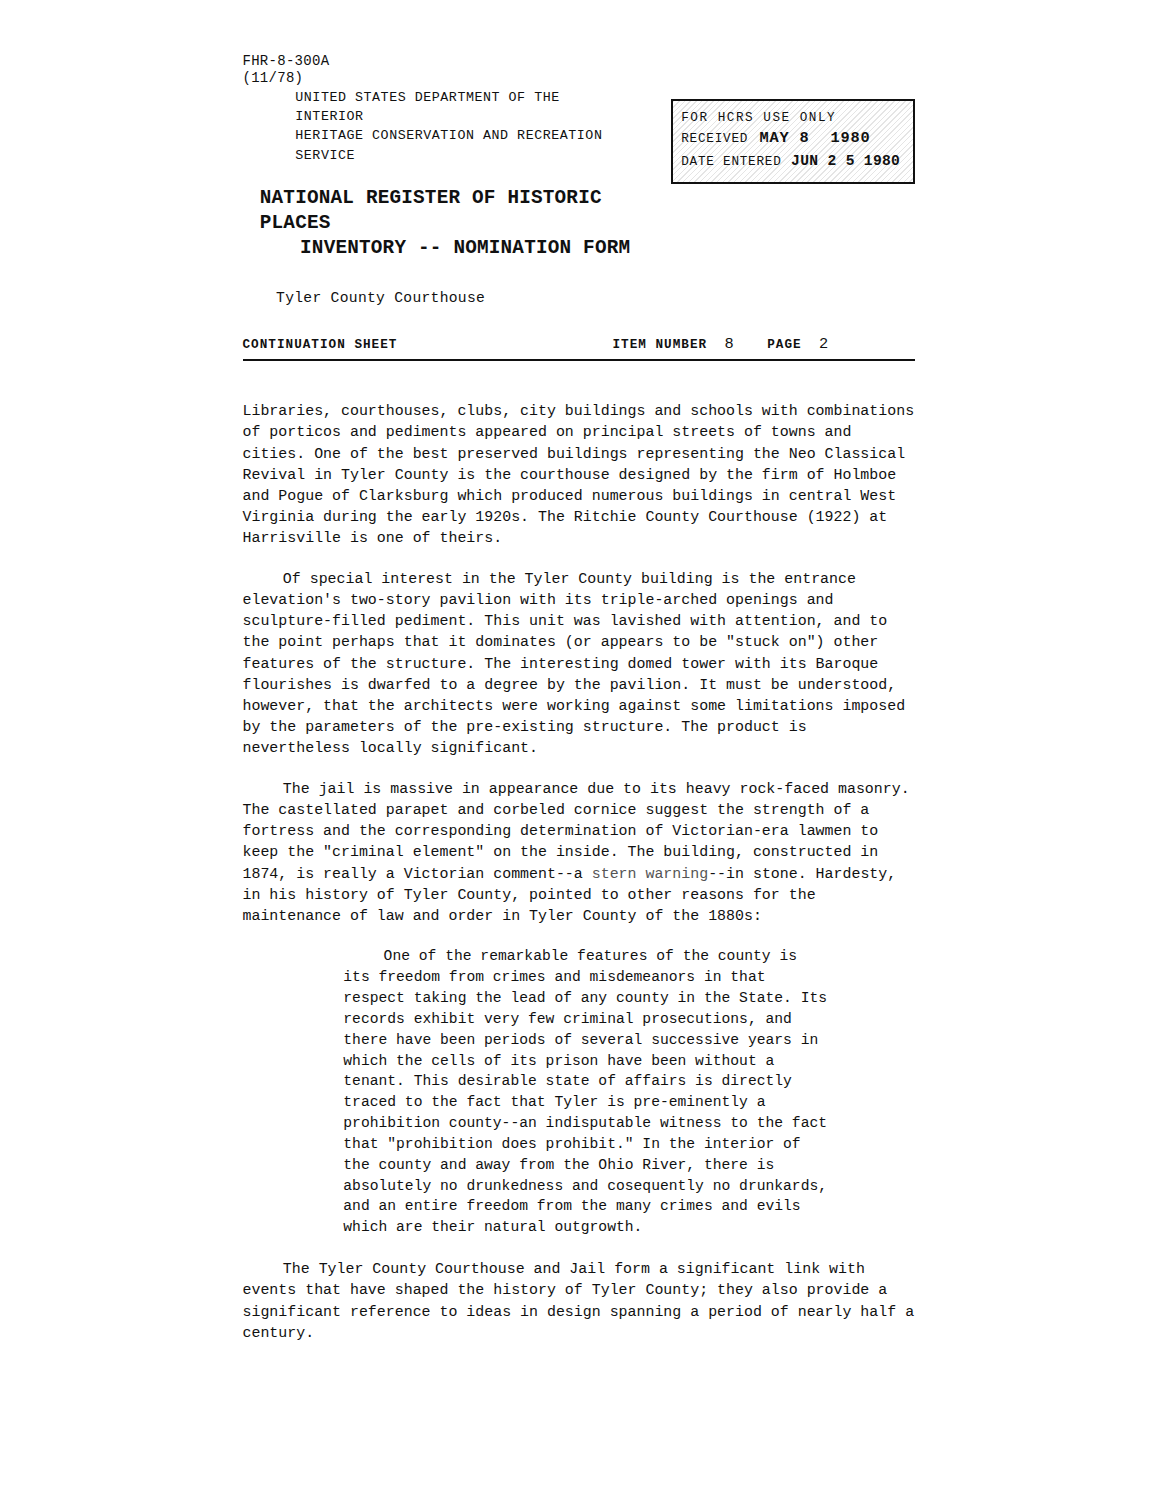FHR-8-300A
(11/78)
UNITED STATES DEPARTMENT OF THE INTERIOR
HERITAGE CONSERVATION AND RECREATION SERVICE
NATIONAL REGISTER OF HISTORIC PLACES
INVENTORY -- NOMINATION FORM
FOR HCRS USE ONLY
RECEIVED MAY 8 1980
DATE ENTERED JUN 2 5 1980
Tyler County Courthouse
CONTINUATION SHEET ITEM NUMBER 8 PAGE 2
Libraries, courthouses, clubs, city buildings and schools with combinations of porticos and pediments appeared on principal streets of towns and cities. One of the best preserved buildings representing the Neo Classical Revival in Tyler County is the courthouse designed by the firm of Holmboe and Pogue of Clarksburg which produced numerous buildings in central West Virginia during the early 1920s. The Ritchie County Courthouse (1922) at Harrisville is one of theirs.
Of special interest in the Tyler County building is the entrance elevation's two-story pavilion with its triple-arched openings and sculpture-filled pediment. This unit was lavished with attention, and to the point perhaps that it dominates (or appears to be "stuck on") other features of the structure. The interesting domed tower with its Baroque flourishes is dwarfed to a degree by the pavilion. It must be understood, however, that the architects were working against some limitations imposed by the parameters of the pre-existing structure. The product is nevertheless locally significant.
The jail is massive in appearance due to its heavy rock-faced masonry. The castellated parapet and corbeled cornice suggest the strength of a fortress and the corresponding determination of Victorian-era lawmen to keep the "criminal element" on the inside. The building, constructed in 1874, is really a Victorian comment--a stern warning--in stone. Hardesty, in his history of Tyler County, pointed to other reasons for the maintenance of law and order in Tyler County of the 1880s:
One of the remarkable features of the county is its freedom from crimes and misdemeanors in that respect taking the lead of any county in the State. Its records exhibit very few criminal prosecutions, and there have been periods of several successive years in which the cells of its prison have been without a tenant. This desirable state of affairs is directly traced to the fact that Tyler is pre-eminently a prohibition county--an indisputable witness to the fact that "prohibition does prohibit." In the interior of the county and away from the Ohio River, there is absolutely no drunkedness and cosequently no drunkards, and an entire freedom from the many crimes and evils which are their natural outgrowth.
The Tyler County Courthouse and Jail form a significant link with events that have shaped the history of Tyler County; they also provide a significant reference to ideas in design spanning a period of nearly half a century.